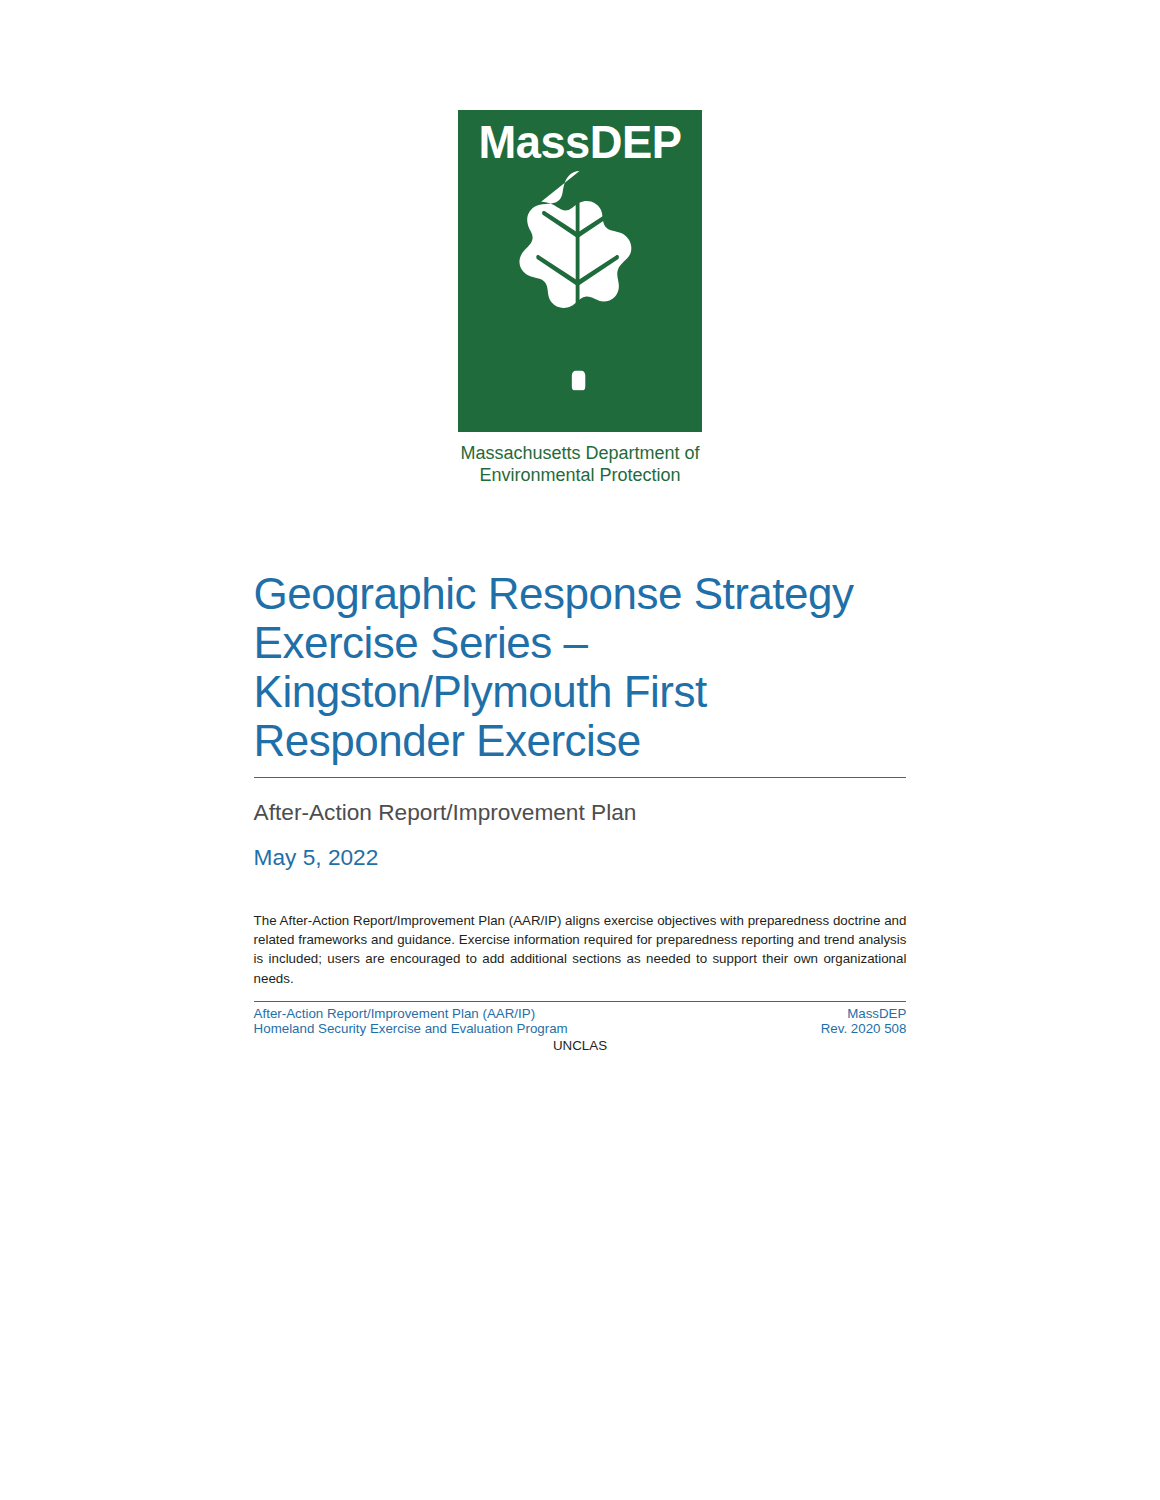MassDEP
Massachusetts Department of
Environmental Protection
Geographic Response Strategy Exercise Series – Kingston/Plymouth First Responder Exercise
After-Action Report/Improvement Plan
May 5, 2022
The After-Action Report/Improvement Plan (AAR/IP) aligns exercise objectives with preparedness doctrine and related frameworks and guidance. Exercise information required for preparedness reporting and trend analysis is included; users are encouraged to add additional sections as needed to support their own organizational needs.
After-Action Report/Improvement Plan (AAR/IP) MassDEP
Homeland Security Exercise and Evaluation Program Rev. 2020 508
UNCLAS